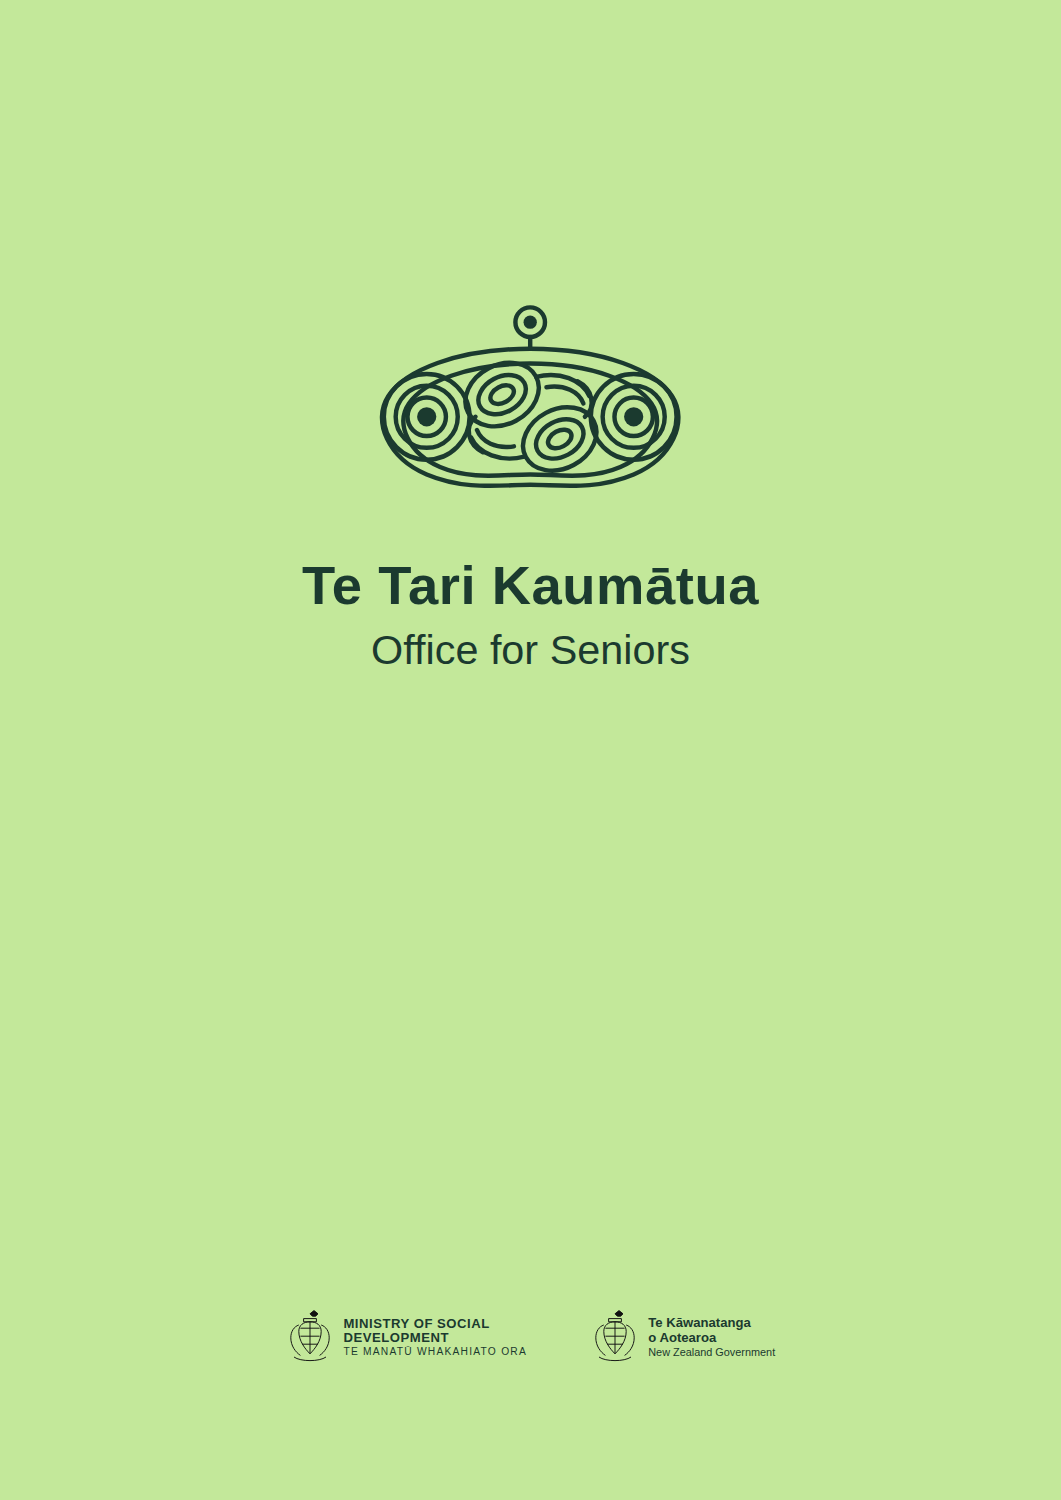Te Tari Kaumātua
Office for Seniors
Ministry of Social Development Te Manatū Whakahiato Ora
Te Kāwanatanga o Aotearoa New Zealand Government